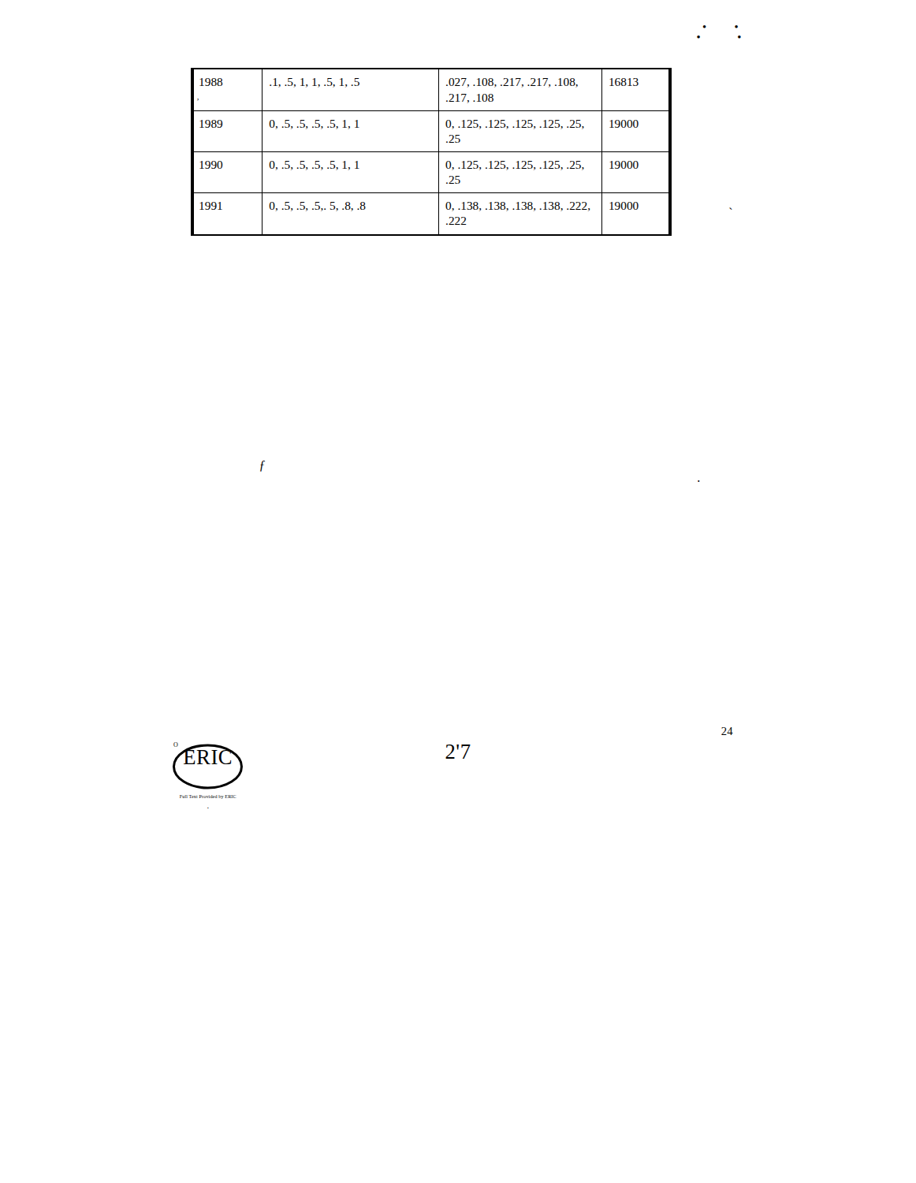• • • •
| 1988 | .1, .5, 1, 1, .5, 1, .5 | .027, .108, .217, .217, .108, .217, .108 | 16813 |
| 1989 | 0, .5, .5, .5, .5, 1, 1 | 0, .125, .125, .125, .125, .25, .25 | 19000 |
| 1990 | 0, .5, .5, .5, .5, 1, 1 | 0, .125, .125, .125, .125, .25, .25 | 19000 |
| 1991 | 0, .5, .5, .5,. 5, .8, .8 | 0, .138, .138, .138, .138, .222, .222 | 19000 |
,
`
ƒ
.
24
2'7
ERIC
O
Full Text Provided by ERIC
.